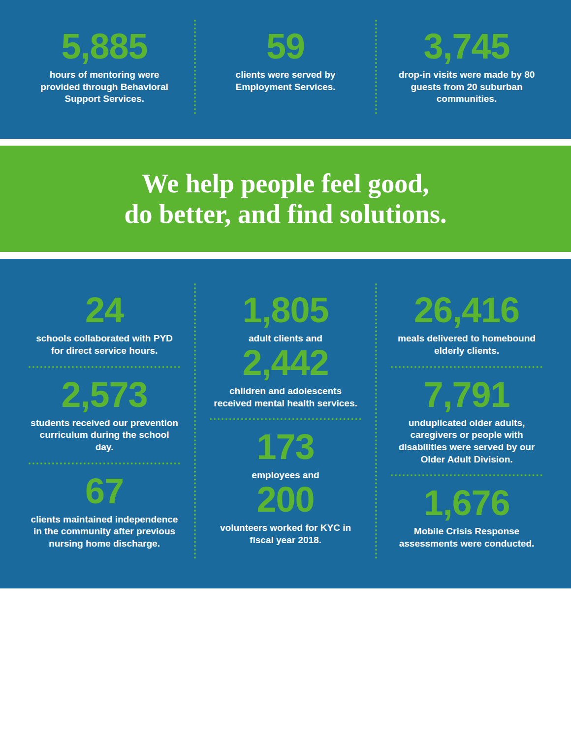5,885 hours of mentoring were provided through Behavioral Support Services.
59 clients were served by Employment Services.
3,745 drop-in visits were made by 80 guests from 20 suburban communities.
We help people feel good,
do better, and find solutions.
24 schools collaborated with PYD for direct service hours.
2,573 students received our prevention curriculum during the school day.
67 clients maintained independence in the community after previous nursing home discharge.
1,805 adult clients and 2,442 children and adolescents received mental health services.
173 employees and 200 volunteers worked for KYC in fiscal year 2018.
26,416 meals delivered to homebound elderly clients.
7,791 unduplicated older adults, caregivers or people with disabilities were served by our Older Adult Division.
1,676 Mobile Crisis Response assessments were conducted.